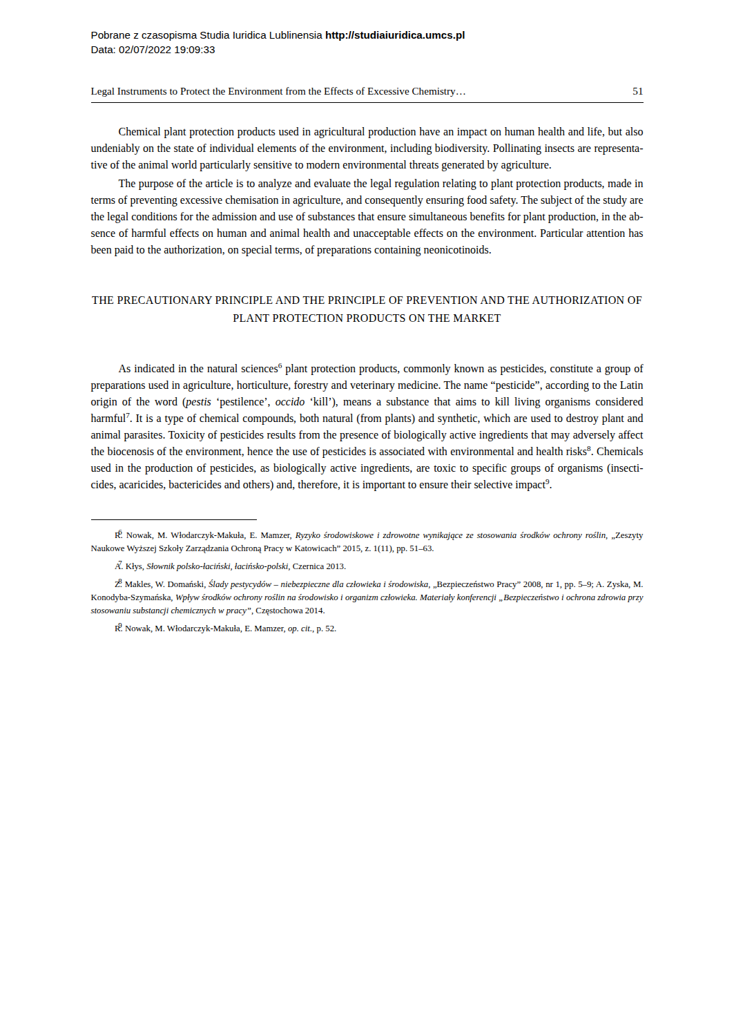Pobrane z czasopisma Studia Iuridica Lublinensia http://studiaiuridica.umcs.pl
Data: 02/07/2022 19:09:33
Legal Instruments to Protect the Environment from the Effects of Excessive Chemistry… 51
Chemical plant protection products used in agricultural production have an impact on human health and life, but also undeniably on the state of individual elements of the environment, including biodiversity. Pollinating insects are representative of the animal world particularly sensitive to modern environmental threats generated by agriculture.
The purpose of the article is to analyze and evaluate the legal regulation relating to plant protection products, made in terms of preventing excessive chemisation in agriculture, and consequently ensuring food safety. The subject of the study are the legal conditions for the admission and use of substances that ensure simultaneous benefits for plant production, in the absence of harmful effects on human and animal health and unacceptable effects on the environment. Particular attention has been paid to the authorization, on special terms, of preparations containing neonicotinoids.
The precautionary principle and the principle of prevention and the authorization of plant protection products on the market
As indicated in the natural sciences6 plant protection products, commonly known as pesticides, constitute a group of preparations used in agriculture, horticulture, forestry and veterinary medicine. The name “pesticide”, according to the Latin origin of the word (pestis ‘pestilence’, occido ‘kill’), means a substance that aims to kill living organisms considered harmful7. It is a type of chemical compounds, both natural (from plants) and synthetic, which are used to destroy plant and animal parasites. Toxicity of pesticides results from the presence of biologically active ingredients that may adversely affect the biocenosis of the environment, hence the use of pesticides is associated with environmental and health risks8. Chemicals used in the production of pesticides, as biologically active ingredients, are toxic to specific groups of organisms (insecticides, acaricides, bactericides and others) and, therefore, it is important to ensure their selective impact9.
6 R. Nowak, M. Włodarczyk-Makuła, E. Mamzer, Ryzyko środowiskowe i zdrowotne wynikające ze stosowania środków ochrony roślin, „Zeszyty Naukowe Wyższej Szkoły Zarządzania Ochroną Pracy w Katowicach” 2015, z. 1(11), pp. 51–63.
7 A. Kłys, Słownik polsko-łaciński, łacińsko-polski, Czernica 2013.
8 Z. Makles, W. Domański, Ślady pestycydów – niebezpieczne dla człowieka i środowiska, „Bezpieczeństwo Pracy” 2008, nr 1, pp. 5–9; A. Zyska, M. Konodyba-Szymańska, Wpływ środków ochrony roślin na środowisko i organizm człowieka. Materiały konferencji „Bezpieczeństwo i ochrona zdrowia przy stosowaniu substancji chemicznych w pracy”, Częstochowa 2014.
9 R. Nowak, M. Włodarczyk-Makuła, E. Mamzer, op. cit., p. 52.